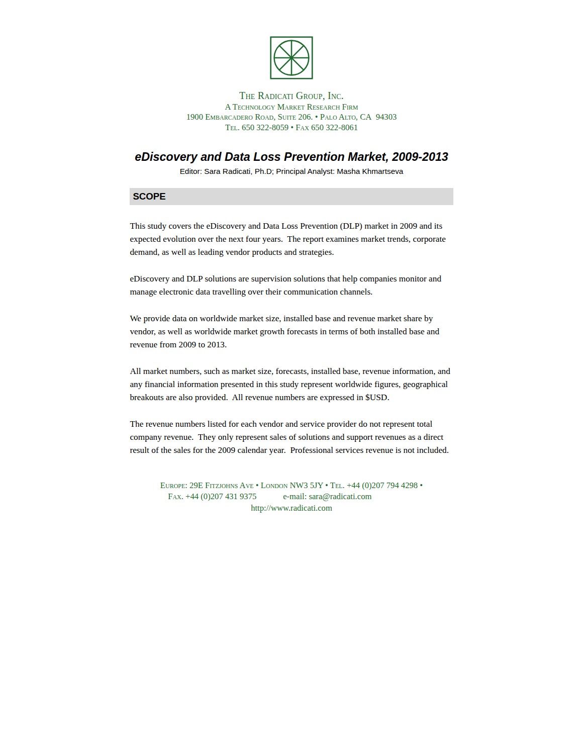The Radicati Group, Inc.
A Technology Market Research Firm
1900 Embarcadero Road, Suite 206. • Palo Alto, CA 94303
Tel. 650 322-8059 • Fax 650 322-8061
eDiscovery and Data Loss Prevention Market, 2009-2013
Editor: Sara Radicati, Ph.D; Principal Analyst: Masha Khmartseva
SCOPE
This study covers the eDiscovery and Data Loss Prevention (DLP) market in 2009 and its expected evolution over the next four years. The report examines market trends, corporate demand, as well as leading vendor products and strategies.
eDiscovery and DLP solutions are supervision solutions that help companies monitor and manage electronic data travelling over their communication channels.
We provide data on worldwide market size, installed base and revenue market share by vendor, as well as worldwide market growth forecasts in terms of both installed base and revenue from 2009 to 2013.
All market numbers, such as market size, forecasts, installed base, revenue information, and any financial information presented in this study represent worldwide figures, geographical breakouts are also provided. All revenue numbers are expressed in $USD.
The revenue numbers listed for each vendor and service provider do not represent total company revenue. They only represent sales of solutions and support revenues as a direct result of the sales for the 2009 calendar year. Professional services revenue is not included.
Europe: 29E Fitzjohns Ave • London NW3 5JY • Tel. +44 (0)207 794 4298 •
Fax. +44 (0)207 431 9375 e-mail: sara@radicati.com http://www.radicati.com